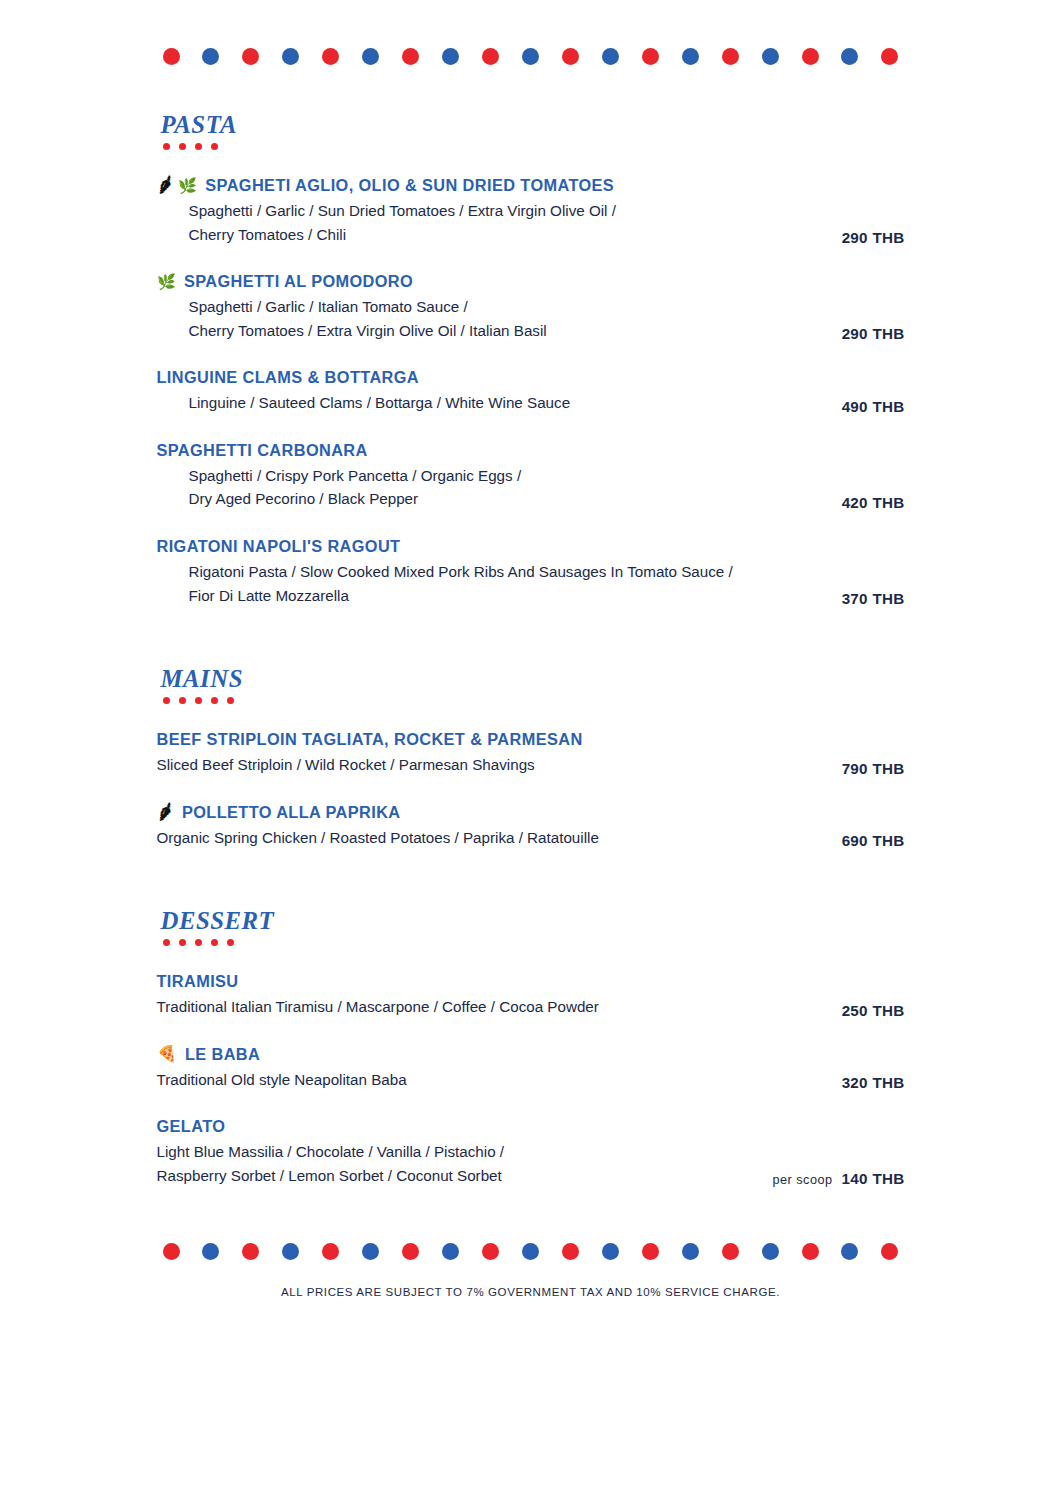PASTA
🌶🌿 SPAGHETI AGLIO, OLIO & SUN DRIED TOMATOES
Spaghetti / Garlic / Sun Dried Tomatoes / Extra Virgin Olive Oil /
Cherry Tomatoes / Chili
290 THB
🌿 SPAGHETTI AL POMODORO
Spaghetti / Garlic / Italian Tomato Sauce /
Cherry Tomatoes / Extra Virgin Olive Oil / Italian Basil
290 THB
LINGUINE CLAMS & BOTTARGA
Linguine / Sauteed Clams / Bottarga / White Wine Sauce
490 THB
SPAGHETTI CARBONARA
Spaghetti / Crispy Pork Pancetta / Organic Eggs /
Dry Aged Pecorino / Black Pepper
420 THB
RIGATONI NAPOLI'S RAGOUT
Rigatoni Pasta / Slow Cooked Mixed Pork Ribs And Sausages In Tomato Sauce /
Fior Di Latte Mozzarella
370 THB
MAINS
BEEF STRIPLOIN TAGLIATA, ROCKET & PARMESAN
Sliced Beef Striploin / Wild Rocket / Parmesan Shavings
790 THB
🌶 POLLETTO ALLA PAPRIKA
Organic Spring Chicken / Roasted Potatoes / Paprika / Ratatouille
690 THB
DESSERT
TIRAMISU
Traditional Italian Tiramisu / Mascarpone / Coffee / Cocoa Powder
250 THB
🍕 LE BABA
Traditional Old style Neapolitan Baba
320 THB
GELATO
Light Blue Massilia / Chocolate / Vanilla / Pistachio /
Raspberry Sorbet / Lemon Sorbet / Coconut Sorbet
per scoop 140 THB
All prices are subject to 7% government tax and 10% service charge.